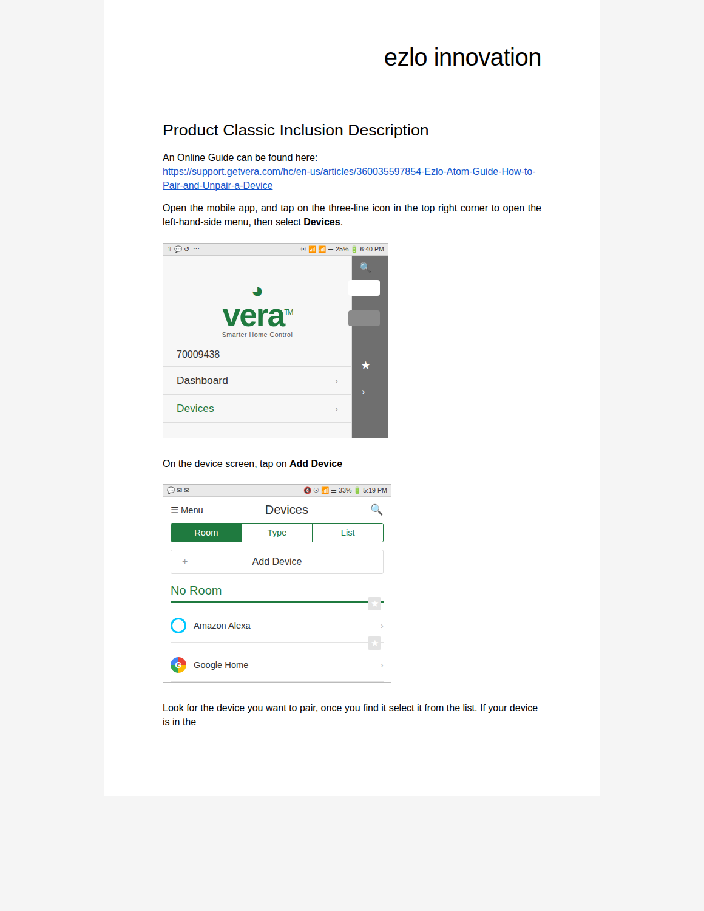ezlo innovation
Product Classic Inclusion Description
An Online Guide can be found here:
https://support.getvera.com/hc/en-us/articles/360035597854-Ezlo-Atom-Guide-How-to-Pair-and-Unpair-a-Device
Open the mobile app, and tap on the three-line icon in the top right corner to open the left-hand-side menu, then select Devices.
⇧ 💬 ↺ ⋯ ☉ 📶 📶 ☰ 25% 🔋 6:40 PM
◕
veraTM
Smarter Home Control
70009438
Dashboard›
Devices›
🔍
★
›
On the device screen, tap on Add Device
💬 ✉ ✉ ⋯ 🔇 ☉ 📶 ☰ 33% 🔋 5:19 PM
☰ Menu Devices 🔍
Room
Type
List
+Add Device
No Room
★
Amazon Alexa
›
★
Google Home
›
Look for the device you want to pair, once you find it select it from the list. If your device is in the